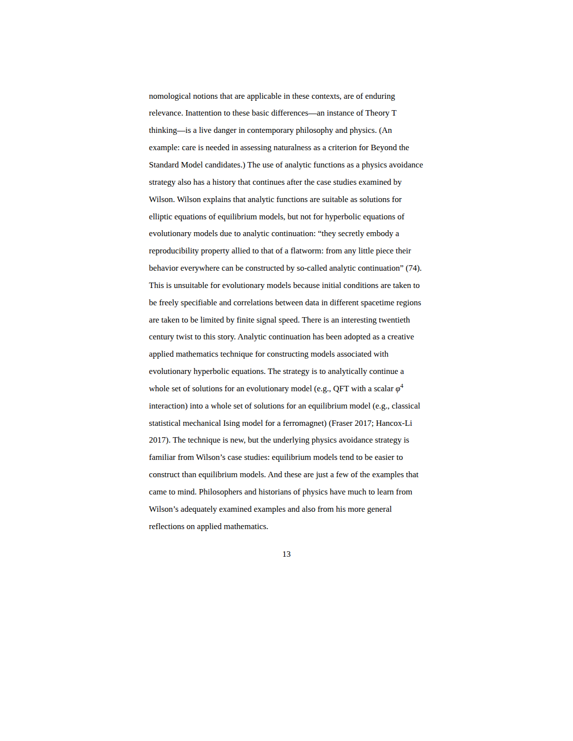nomological notions that are applicable in these contexts, are of enduring relevance. Inattention to these basic differences—an instance of Theory T thinking—is a live danger in contemporary philosophy and physics. (An example: care is needed in assessing naturalness as a criterion for Beyond the Standard Model candidates.) The use of analytic functions as a physics avoidance strategy also has a history that continues after the case studies examined by Wilson. Wilson explains that analytic functions are suitable as solutions for elliptic equations of equilibrium models, but not for hyperbolic equations of evolutionary models due to analytic continuation: “they secretly embody a reproducibility property allied to that of a flatworm: from any little piece their behavior everywhere can be constructed by so-called analytic continuation” (74). This is unsuitable for evolutionary models because initial conditions are taken to be freely specifiable and correlations between data in different spacetime regions are taken to be limited by finite signal speed. There is an interesting twentieth century twist to this story. Analytic continuation has been adopted as a creative applied mathematics technique for constructing models associated with evolutionary hyperbolic equations. The strategy is to analytically continue a whole set of solutions for an evolutionary model (e.g., QFT with a scalar φ4 interaction) into a whole set of solutions for an equilibrium model (e.g., classical statistical mechanical Ising model for a ferromagnet) (Fraser 2017; Hancox-Li 2017). The technique is new, but the underlying physics avoidance strategy is familiar from Wilson’s case studies: equilibrium models tend to be easier to construct than equilibrium models. And these are just a few of the examples that came to mind. Philosophers and historians of physics have much to learn from Wilson’s adequately examined examples and also from his more general reflections on applied mathematics.
13